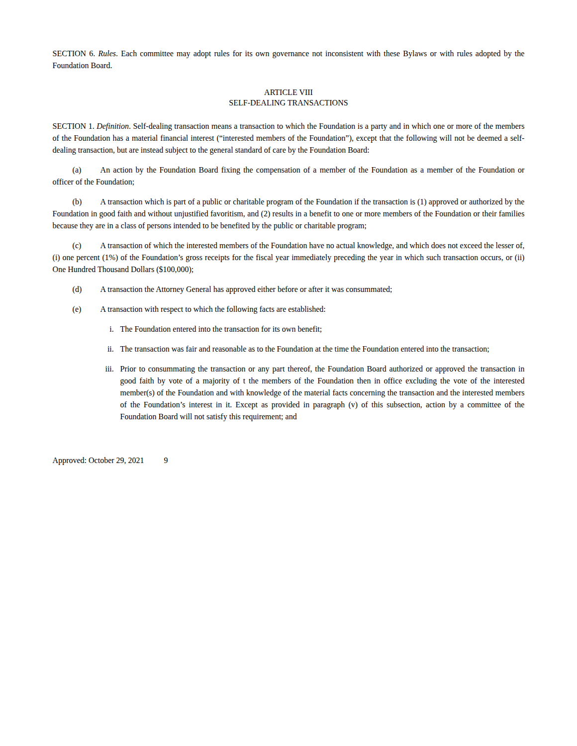SECTION 6. Rules. Each committee may adopt rules for its own governance not inconsistent with these Bylaws or with rules adopted by the Foundation Board.
ARTICLE VIII
SELF-DEALING TRANSACTIONS
SECTION 1. Definition. Self-dealing transaction means a transaction to which the Foundation is a party and in which one or more of the members of the Foundation has a material financial interest (“interested members of the Foundation”), except that the following will not be deemed a self-dealing transaction, but are instead subject to the general standard of care by the Foundation Board:
(a) An action by the Foundation Board fixing the compensation of a member of the Foundation as a member of the Foundation or officer of the Foundation;
(b) A transaction which is part of a public or charitable program of the Foundation if the transaction is (1) approved or authorized by the Foundation in good faith and without unjustified favoritism, and (2) results in a benefit to one or more members of the Foundation or their families because they are in a class of persons intended to be benefited by the public or charitable program;
(c) A transaction of which the interested members of the Foundation have no actual knowledge, and which does not exceed the lesser of, (i) one percent (1%) of the Foundation’s gross receipts for the fiscal year immediately preceding the year in which such transaction occurs, or (ii) One Hundred Thousand Dollars ($100,000);
(d) A transaction the Attorney General has approved either before or after it was consummated;
(e) A transaction with respect to which the following facts are established:
i. The Foundation entered into the transaction for its own benefit;
ii. The transaction was fair and reasonable as to the Foundation at the time the Foundation entered into the transaction;
iii. Prior to consummating the transaction or any part thereof, the Foundation Board authorized or approved the transaction in good faith by vote of a majority of t the members of the Foundation then in office excluding the vote of the interested member(s) of the Foundation and with knowledge of the material facts concerning the transaction and the interested members of the Foundation’s interest in it. Except as provided in paragraph (v) of this subsection, action by a committee of the Foundation Board will not satisfy this requirement; and
Approved: October 29, 2021 9